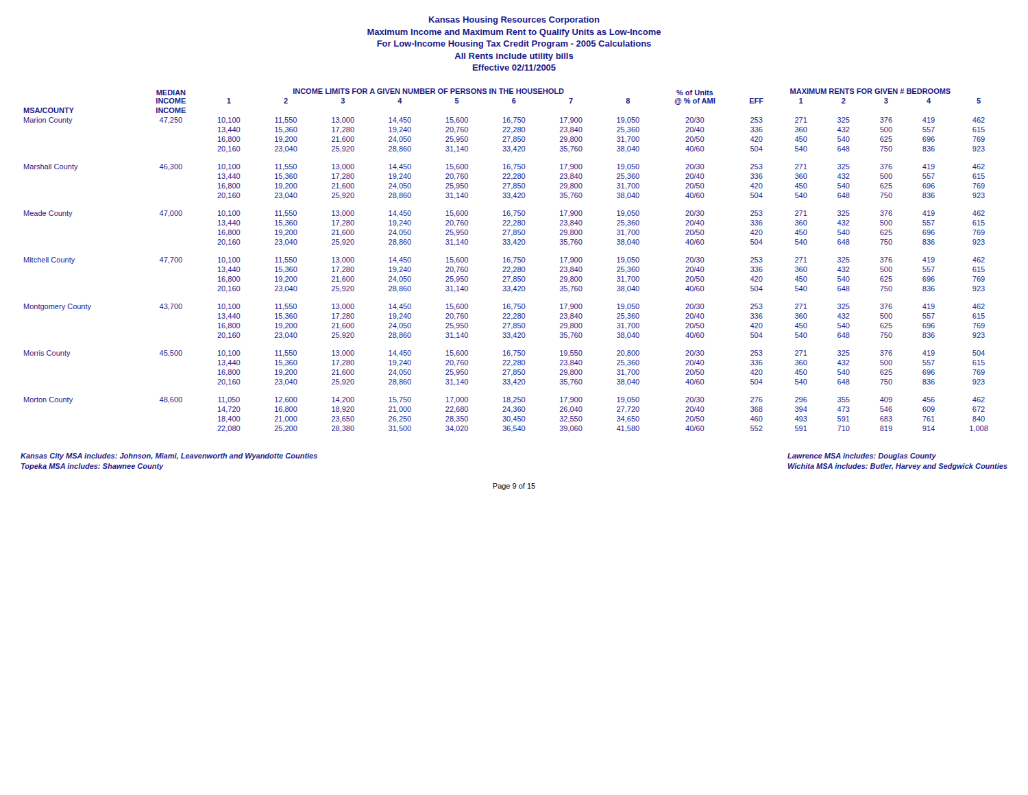Kansas Housing Resources Corporation
Maximum Income and Maximum Rent to Qualify Units as Low-Income
For Low-Income Housing Tax Credit Program - 2005 Calculations
All Rents include utility bills
Effective 02/11/2005
| | MEDIAN INCOME | INCOME LIMITS FOR A GIVEN NUMBER OF PERSONS IN THE HOUSEHOLD | % of Units @ % of AMI | MAXIMUM RENTS FOR GIVEN # BEDROOMS |
| --- | --- | --- | --- | --- |
| 1 | 2 | 3 | 4 | 5 | 6 | 7 | 8 | EFF | 1 | 2 | 3 | 4 | 5 |
| MSA/COUNTY | INCOME | | | |
| Marion County | 47,250 | 10,100 | 11,550 | 13,000 | 14,450 | 15,600 | 16,750 | 17,900 | 19,050 | 20/30 | 253 | 271 | 325 | 376 | 419 | 462 |
| | | 13,440 | 15,360 | 17,280 | 19,240 | 20,760 | 22,280 | 23,840 | 25,360 | 20/40 | 336 | 360 | 432 | 500 | 557 | 615 |
| | | 16,800 | 19,200 | 21,600 | 24,050 | 25,950 | 27,850 | 29,800 | 31,700 | 20/50 | 420 | 450 | 540 | 625 | 696 | 769 |
| | | 20,160 | 23,040 | 25,920 | 28,860 | 31,140 | 33,420 | 35,760 | 38,040 | 40/60 | 504 | 540 | 648 | 750 | 836 | 923 |
| Marshall County | 46,300 | 10,100 | 11,550 | 13,000 | 14,450 | 15,600 | 16,750 | 17,900 | 19,050 | 20/30 | 253 | 271 | 325 | 376 | 419 | 462 |
| | | 13,440 | 15,360 | 17,280 | 19,240 | 20,760 | 22,280 | 23,840 | 25,360 | 20/40 | 336 | 360 | 432 | 500 | 557 | 615 |
| | | 16,800 | 19,200 | 21,600 | 24,050 | 25,950 | 27,850 | 29,800 | 31,700 | 20/50 | 420 | 450 | 540 | 625 | 696 | 769 |
| | | 20,160 | 23,040 | 25,920 | 28,860 | 31,140 | 33,420 | 35,760 | 38,040 | 40/60 | 504 | 540 | 648 | 750 | 836 | 923 |
| Meade County | 47,000 | 10,100 | 11,550 | 13,000 | 14,450 | 15,600 | 16,750 | 17,900 | 19,050 | 20/30 | 253 | 271 | 325 | 376 | 419 | 462 |
| | | 13,440 | 15,360 | 17,280 | 19,240 | 20,760 | 22,280 | 23,840 | 25,360 | 20/40 | 336 | 360 | 432 | 500 | 557 | 615 |
| | | 16,800 | 19,200 | 21,600 | 24,050 | 25,950 | 27,850 | 29,800 | 31,700 | 20/50 | 420 | 450 | 540 | 625 | 696 | 769 |
| | | 20,160 | 23,040 | 25,920 | 28,860 | 31,140 | 33,420 | 35,760 | 38,040 | 40/60 | 504 | 540 | 648 | 750 | 836 | 923 |
| Mitchell County | 47,700 | 10,100 | 11,550 | 13,000 | 14,450 | 15,600 | 16,750 | 17,900 | 19,050 | 20/30 | 253 | 271 | 325 | 376 | 419 | 462 |
| | | 13,440 | 15,360 | 17,280 | 19,240 | 20,760 | 22,280 | 23,840 | 25,360 | 20/40 | 336 | 360 | 432 | 500 | 557 | 615 |
| | | 16,800 | 19,200 | 21,600 | 24,050 | 25,950 | 27,850 | 29,800 | 31,700 | 20/50 | 420 | 450 | 540 | 625 | 696 | 769 |
| | | 20,160 | 23,040 | 25,920 | 28,860 | 31,140 | 33,420 | 35,760 | 38,040 | 40/60 | 504 | 540 | 648 | 750 | 836 | 923 |
| Montgomery County | 43,700 | 10,100 | 11,550 | 13,000 | 14,450 | 15,600 | 16,750 | 17,900 | 19,050 | 20/30 | 253 | 271 | 325 | 376 | 419 | 462 |
| | | 13,440 | 15,360 | 17,280 | 19,240 | 20,760 | 22,280 | 23,840 | 25,360 | 20/40 | 336 | 360 | 432 | 500 | 557 | 615 |
| | | 16,800 | 19,200 | 21,600 | 24,050 | 25,950 | 27,850 | 29,800 | 31,700 | 20/50 | 420 | 450 | 540 | 625 | 696 | 769 |
| | | 20,160 | 23,040 | 25,920 | 28,860 | 31,140 | 33,420 | 35,760 | 38,040 | 40/60 | 504 | 540 | 648 | 750 | 836 | 923 |
| Morris County | 45,500 | 10,100 | 11,550 | 13,000 | 14,450 | 15,600 | 16,750 | 19,550 | 20,800 | 20/30 | 253 | 271 | 325 | 376 | 419 | 504 |
| | | 13,440 | 15,360 | 17,280 | 19,240 | 20,760 | 22,280 | 23,840 | 25,360 | 20/40 | 336 | 360 | 432 | 500 | 557 | 615 |
| | | 16,800 | 19,200 | 21,600 | 24,050 | 25,950 | 27,850 | 29,800 | 31,700 | 20/50 | 420 | 450 | 540 | 625 | 696 | 769 |
| | | 20,160 | 23,040 | 25,920 | 28,860 | 31,140 | 33,420 | 35,760 | 38,040 | 40/60 | 504 | 540 | 648 | 750 | 836 | 923 |
| Morton County | 48,600 | 11,050 | 12,600 | 14,200 | 15,750 | 17,000 | 18,250 | 17,900 | 19,050 | 20/30 | 276 | 296 | 355 | 409 | 456 | 462 |
| | | 14,720 | 16,800 | 18,920 | 21,000 | 22,680 | 24,360 | 26,040 | 27,720 | 20/40 | 368 | 394 | 473 | 546 | 609 | 672 |
| | | 18,400 | 21,000 | 23,650 | 26,250 | 28,350 | 30,450 | 32,550 | 34,650 | 20/50 | 460 | 493 | 591 | 683 | 761 | 840 |
| | | 22,080 | 25,200 | 28,380 | 31,500 | 34,020 | 36,540 | 39,060 | 41,580 | 40/60 | 552 | 591 | 710 | 819 | 914 | 1,008 |
Kansas City MSA includes: Johnson, Miami, Leavenworth and Wyandotte Counties
Topeka MSA includes: Shawnee County
Lawrence MSA includes: Douglas County
Wichita MSA includes: Butler, Harvey and Sedgwick Counties
Page 9 of 15